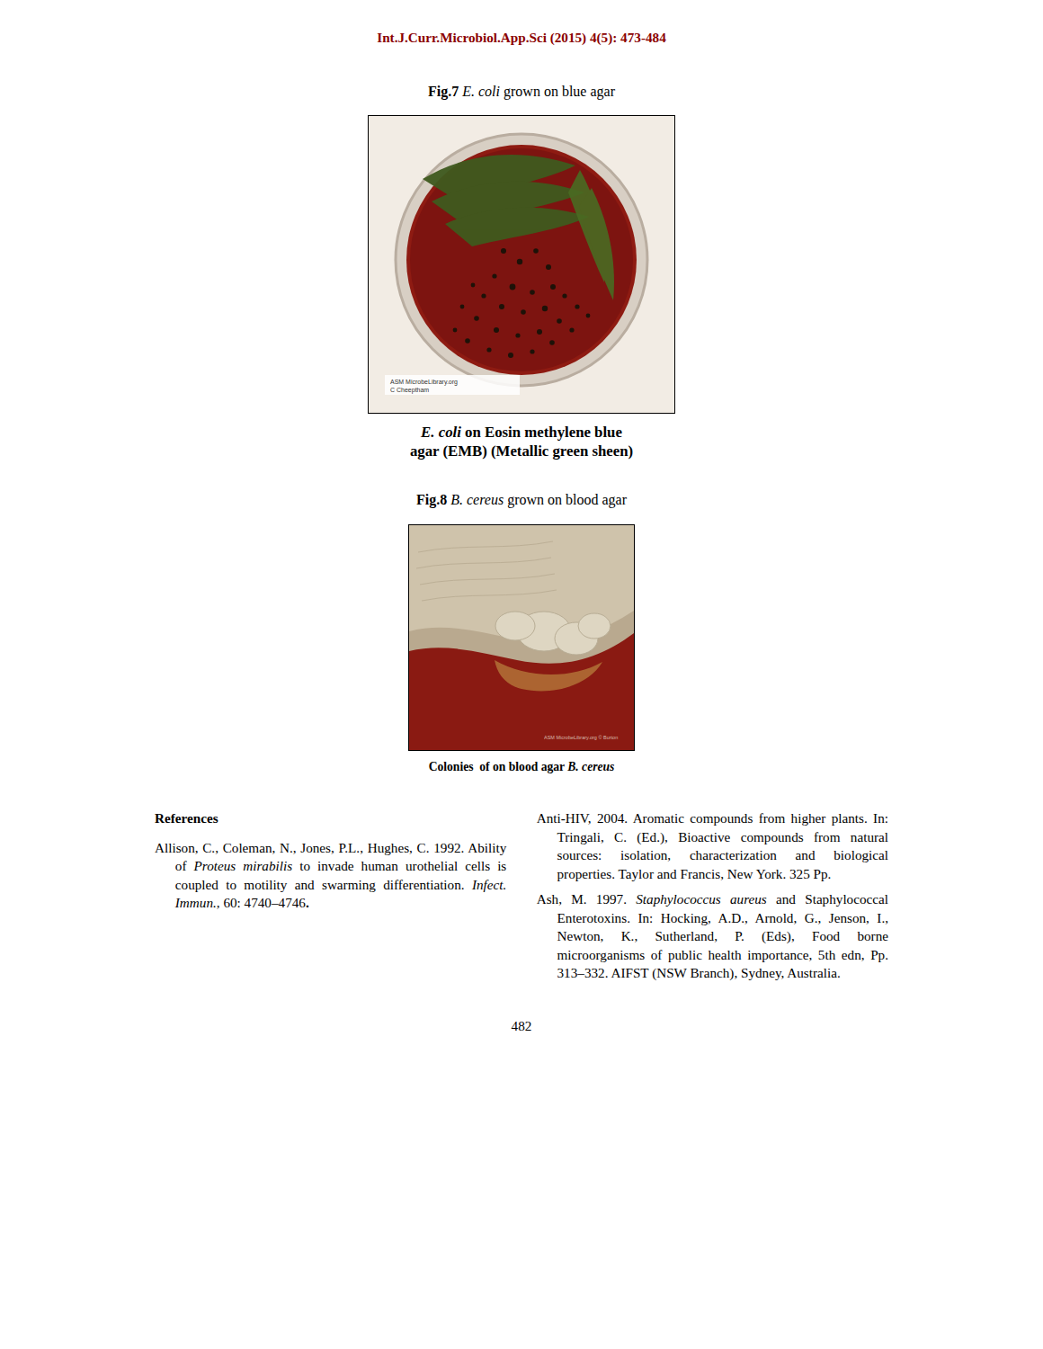Int.J.Curr.Microbiol.App.Sci (2015) 4(5): 473-484
Fig.7 E. coli grown on blue agar
ASM MicrobeLibrary.org C Cheeptham
E. coli on Eosin methylene blue
agar (EMB) (Metallic green sheen)
Fig.8 B. cereus grown on blood agar
ASM MicrobeLibrary.org © Burton
Colonies of on blood agar B. cereus
References
Allison, C., Coleman, N., Jones, P.L., Hughes, C. 1992. Ability of Proteus mirabilis to invade human urothelial cells is coupled to motility and swarming differentiation. Infect. Immun., 60: 4740–4746.
Anti-HIV, 2004. Aromatic compounds from higher plants. In: Tringali, C. (Ed.), Bioactive compounds from natural sources: isolation, characterization and biological properties. Taylor and Francis, New York. 325 Pp.
Ash, M. 1997. Staphylococcus aureus and Staphylococcal Enterotoxins. In: Hocking, A.D., Arnold, G., Jenson, I., Newton, K., Sutherland, P. (Eds), Food borne microorganisms of public health importance, 5th edn, Pp. 313–332. AIFST (NSW Branch), Sydney, Australia.
482